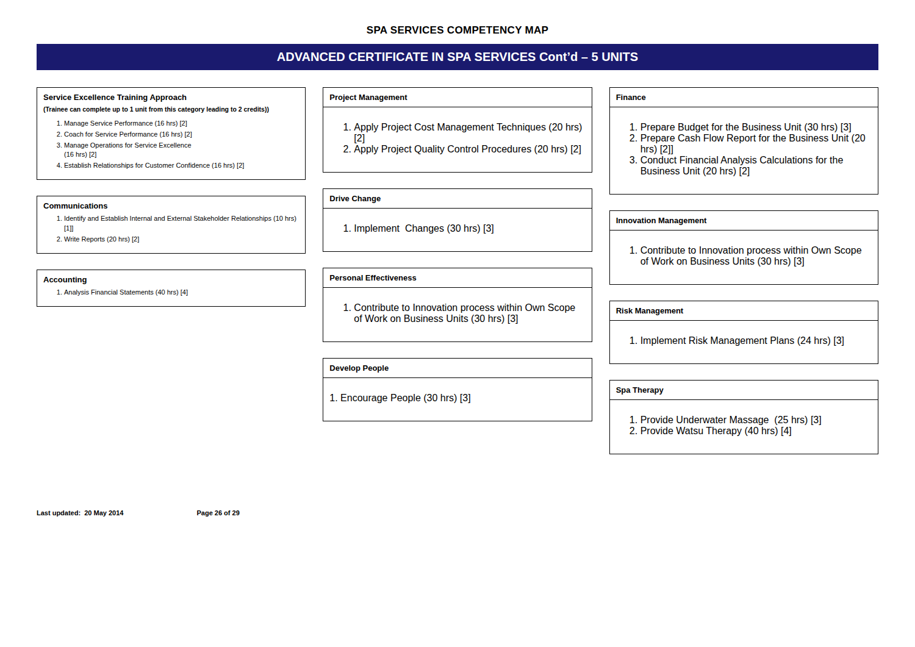SPA SERVICES COMPETENCY MAP
ADVANCED CERTIFICATE IN SPA SERVICES Cont’d – 5 UNITS
Service Excellence Training Approach
(Trainee can complete up to 1 unit from this category leading to 2 credits))
Manage Service Performance (16 hrs) [2]
Coach for Service Performance (16 hrs) [2]
Manage Operations for Service Excellence
(16 hrs) [2]
Establish Relationships for Customer Confidence (16 hrs) [2]
Communications
Identify and Establish Internal and External Stakeholder Relationships (10 hrs) [1]]
Write Reports (20 hrs) [2]
Accounting
Analysis Financial Statements (40 hrs) [4]
Project Management
Apply Project Cost Management Techniques (20 hrs) [2]
Apply Project Quality Control Procedures (20 hrs) [2]
Drive Change
Implement Changes (30 hrs) [3]
Personal Effectiveness
Contribute to Innovation process within Own Scope of Work on Business Units (30 hrs) [3]
Develop People
1. Encourage People (30 hrs) [3]
Finance
Prepare Budget for the Business Unit (30 hrs) [3]
Prepare Cash Flow Report for the Business Unit (20 hrs) [2]]
Conduct Financial Analysis Calculations for the Business Unit (20 hrs) [2]
Innovation Management
Contribute to Innovation process within Own Scope of Work on Business Units (30 hrs) [3]
Risk Management
Implement Risk Management Plans (24 hrs) [3]
Spa Therapy
Provide Underwater Massage (25 hrs) [3]
Provide Watsu Therapy (40 hrs) [4]
Last updated: 20 May 2014 Page 26 of 29